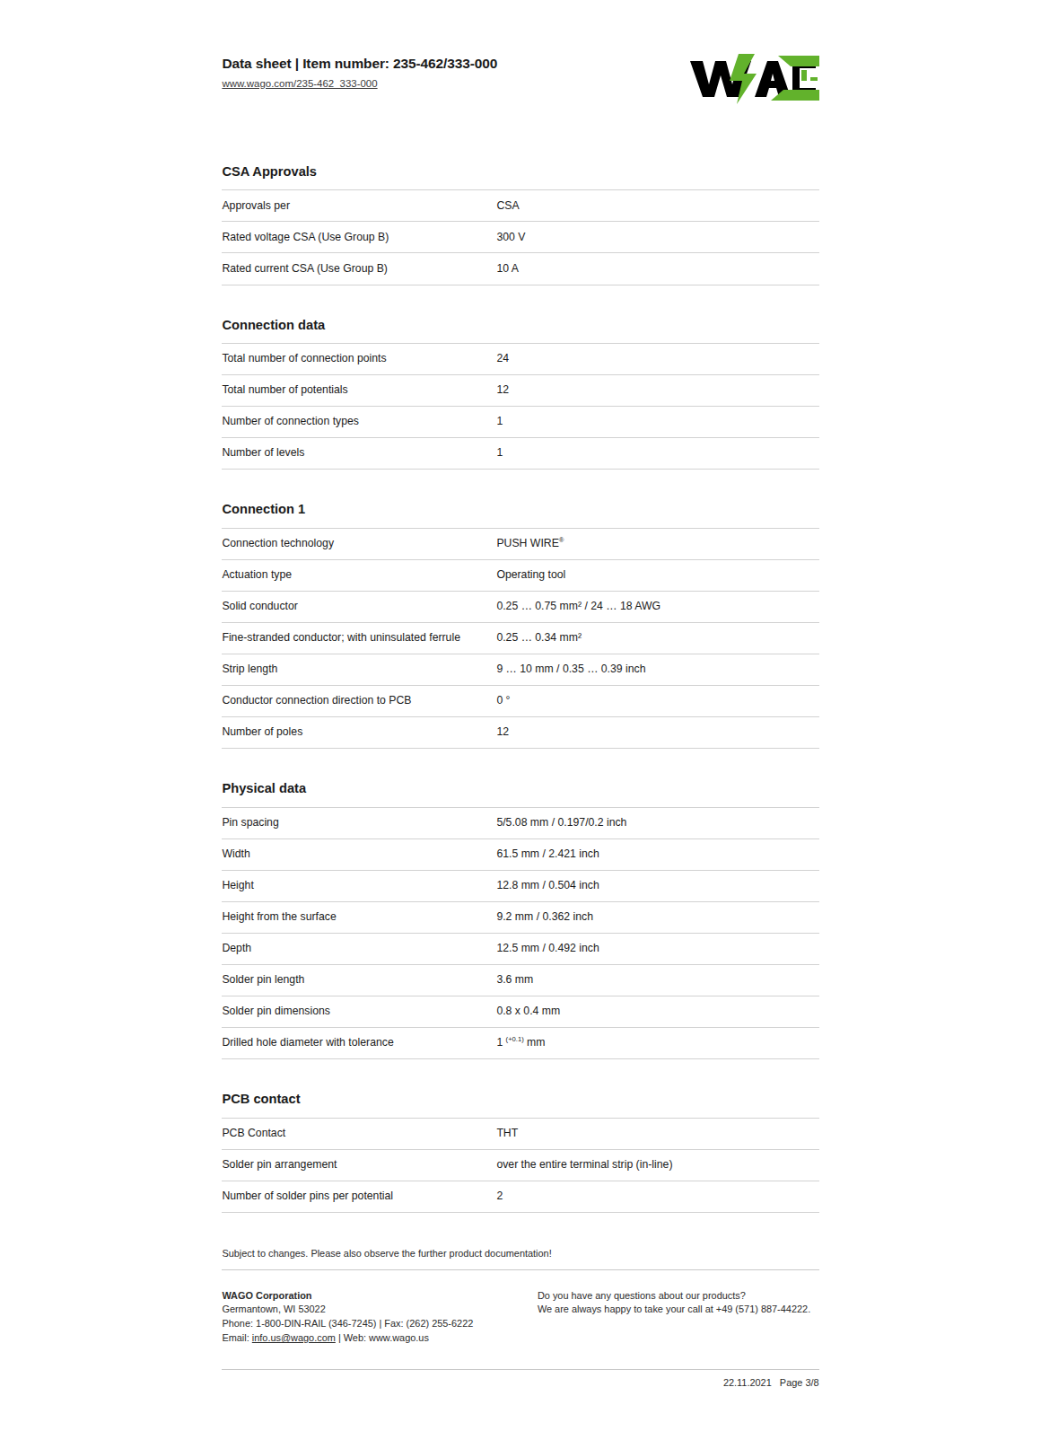Data sheet | Item number: 235-462/333-000
www.wago.com/235-462_333-000
CSA Approvals
| Approvals per | CSA |
| Rated voltage CSA (Use Group B) | 300 V |
| Rated current CSA (Use Group B) | 10 A |
Connection data
| Total number of connection points | 24 |
| Total number of potentials | 12 |
| Number of connection types | 1 |
| Number of levels | 1 |
Connection 1
| Connection technology | PUSH WIRE ® |
| Actuation type | Operating tool |
| Solid conductor | 0.25 … 0.75 mm² / 24 … 18 AWG |
| Fine-stranded conductor; with uninsulated ferrule | 0.25 … 0.34 mm² |
| Strip length | 9 … 10 mm / 0.35 … 0.39 inch |
| Conductor connection direction to PCB | 0 ° |
| Number of poles | 12 |
Physical data
| Pin spacing | 5/5.08 mm / 0.197/0.2 inch |
| Width | 61.5 mm / 2.421 inch |
| Height | 12.8 mm / 0.504 inch |
| Height from the surface | 9.2 mm / 0.362 inch |
| Depth | 12.5 mm / 0.492 inch |
| Solder pin length | 3.6 mm |
| Solder pin dimensions | 0.8 x 0.4 mm |
| Drilled hole diameter with tolerance | 1 (+0.1) mm |
PCB contact
| PCB Contact | THT |
| Solder pin arrangement | over the entire terminal strip (in-line) |
| Number of solder pins per potential | 2 |
Subject to changes. Please also observe the further product documentation!
WAGO Corporation
Germantown, WI 53022
Phone: 1-800-DIN-RAIL (346-7245) | Fax: (262) 255-6222
Email: info.us@wago.com | Web: www.wago.us
Do you have any questions about our products?
We are always happy to take your call at +49 (571) 887-44222.
22.11.2021 Page 3/8